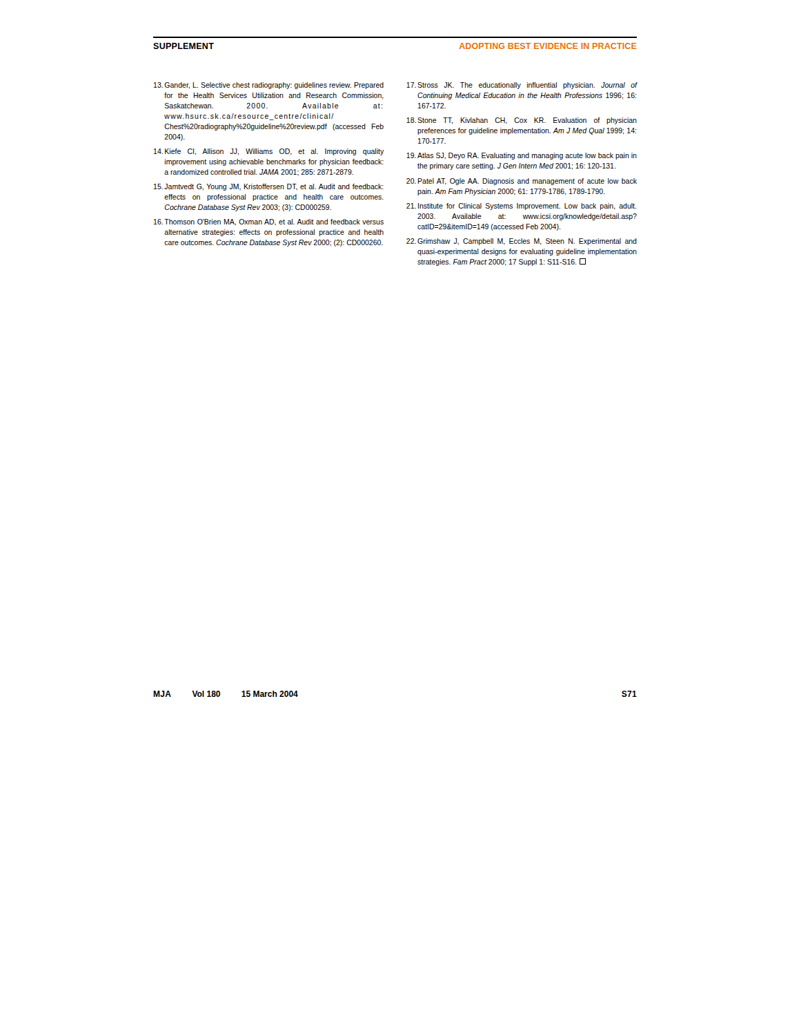Supplement
Adopting best evidence in practice
13. Gander, L. Selective chest radiography: guidelines review. Prepared for the Health Services Utilization and Research Commission, Saskatchewan. 2000. Available at: www.hsurc.sk.ca/resource_centre/clinical/ Chest%20radiography%20guideline%20review.pdf (accessed Feb 2004).
14. Kiefe CI, Allison JJ, Williams OD, et al. Improving quality improvement using achievable benchmarks for physician feedback: a randomized controlled trial. JAMA 2001; 285: 2871-2879.
15. Jamtvedt G, Young JM, Kristoffersen DT, et al. Audit and feedback: effects on professional practice and health care outcomes. Cochrane Database Syst Rev 2003; (3): CD000259.
16. Thomson O'Brien MA, Oxman AD, et al. Audit and feedback versus alternative strategies: effects on professional practice and health care outcomes. Cochrane Database Syst Rev 2000; (2): CD000260.
17. Stross JK. The educationally influential physician. Journal of Continuing Medical Education in the Health Professions 1996; 16: 167-172.
18. Stone TT, Kivlahan CH, Cox KR. Evaluation of physician preferences for guideline implementation. Am J Med Qual 1999; 14: 170-177.
19. Atlas SJ, Deyo RA. Evaluating and managing acute low back pain in the primary care setting. J Gen Intern Med 2001; 16: 120-131.
20. Patel AT, Ogle AA. Diagnosis and management of acute low back pain. Am Fam Physician 2000; 61: 1779-1786, 1789-1790.
21. Institute for Clinical Systems Improvement. Low back pain, adult. 2003. Available at: www.icsi.org/knowledge/detail.asp?catID=29&itemID=149 (accessed Feb 2004).
22. Grimshaw J, Campbell M, Eccles M, Steen N. Experimental and quasi-experimental designs for evaluating guideline implementation strategies. Fam Pract 2000; 17 Suppl 1: S11-S16.
MJA Vol 180 15 March 2004
S71